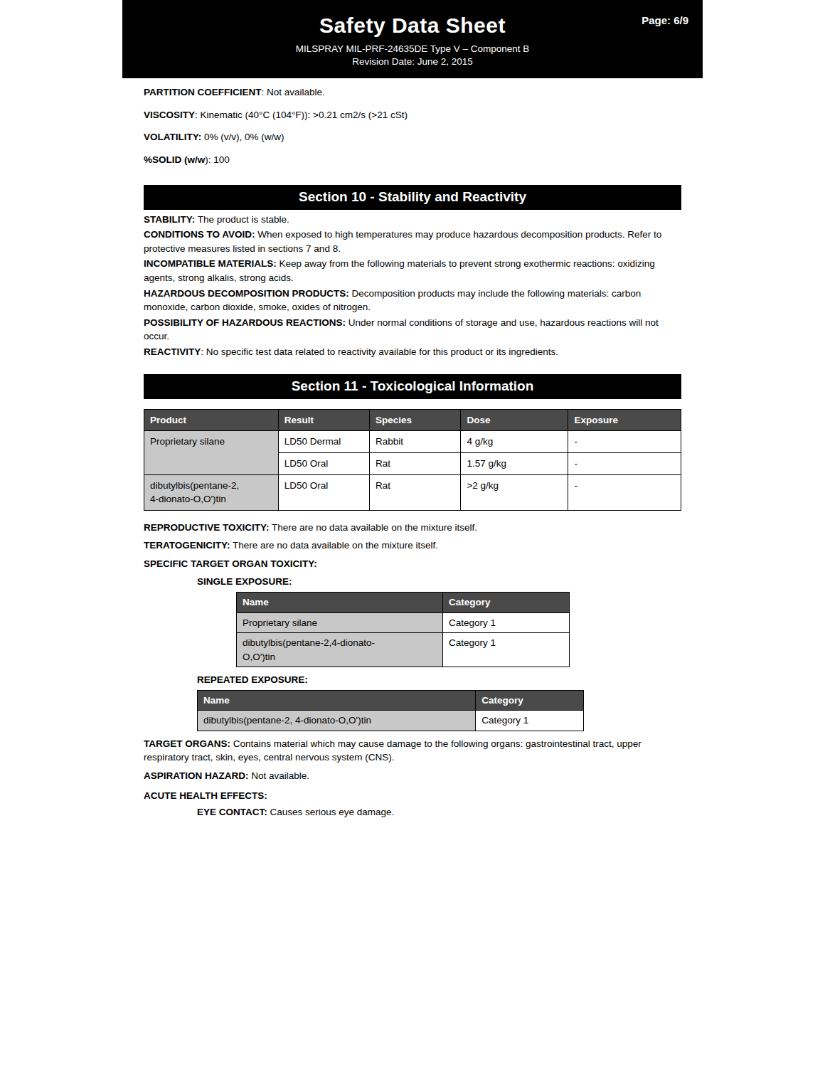Page: 6/9
Safety Data Sheet
MILSPRAY MIL-PRF-24635DE Type V – Component B
Revision Date: June 2, 2015
PARTITION COEFFICIENT: Not available.
VISCOSITY: Kinematic (40°C (104°F)): >0.21 cm2/s (>21 cSt)
VOLATILITY: 0% (v/v), 0% (w/w)
%SOLID (w/w): 100
Section 10 - Stability and Reactivity
STABILITY: The product is stable.
CONDITIONS TO AVOID: When exposed to high temperatures may produce hazardous decomposition products. Refer to protective measures listed in sections 7 and 8.
INCOMPATIBLE MATERIALS: Keep away from the following materials to prevent strong exothermic reactions: oxidizing agents, strong alkalis, strong acids.
HAZARDOUS DECOMPOSITION PRODUCTS: Decomposition products may include the following materials: carbon monoxide, carbon dioxide, smoke, oxides of nitrogen.
POSSIBILITY OF HAZARDOUS REACTIONS: Under normal conditions of storage and use, hazardous reactions will not occur.
REACTIVITY: No specific test data related to reactivity available for this product or its ingredients.
Section 11 - Toxicological Information
| Product | Result | Species | Dose | Exposure |
| --- | --- | --- | --- | --- |
| Proprietary silane | LD50 Dermal | Rabbit | 4 g/kg | - |
| LD50 Oral | Rat | 1.57 g/kg | - |
| dibutylbis(pentane-2, 4-dionato-O,O')tin | LD50 Oral | Rat | >2 g/kg | - |
REPRODUCTIVE TOXICITY: There are no data available on the mixture itself.
TERATOGENICITY: There are no data available on the mixture itself.
SPECIFIC TARGET ORGAN TOXICITY:
SINGLE EXPOSURE:
| Name | Category |
| --- | --- |
| Proprietary silane | Category 1 |
| dibutylbis(pentane-2,4-dionato- O,O')tin | Category 1 |
REPEATED EXPOSURE:
| Name | Category |
| --- | --- |
| dibutylbis(pentane-2, 4-dionato-O,O')tin | Category 1 |
TARGET ORGANS: Contains material which may cause damage to the following organs: gastrointestinal tract, upper respiratory tract, skin, eyes, central nervous system (CNS).
ASPIRATION HAZARD: Not available.
ACUTE HEALTH EFFECTS:
EYE CONTACT: Causes serious eye damage.